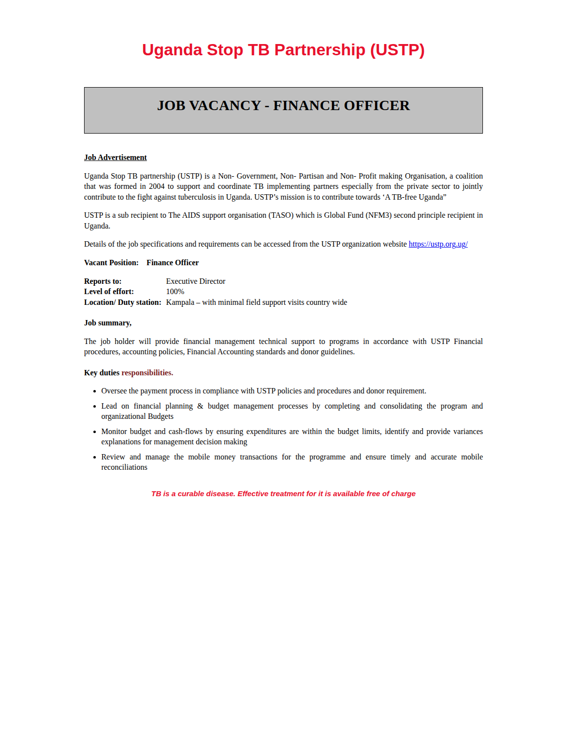Uganda Stop TB Partnership (USTP)
JOB VACANCY - FINANCE OFFICER
Job Advertisement
Uganda Stop TB partnership (USTP) is a Non- Government, Non- Partisan and Non- Profit making Organisation, a coalition that was formed in 2004 to support and coordinate TB implementing partners especially from the private sector to jointly contribute to the fight against tuberculosis in Uganda. USTP’s mission is to contribute towards ‘A TB-free Uganda”
USTP is a sub recipient to The AIDS support organisation (TASO) which is Global Fund (NFM3) second principle recipient in Uganda.
Details of the job specifications and requirements can be accessed from the USTP organization website https://ustp.org.ug/
Vacant Position: Finance Officer
| Reports to: | Executive Director |
| Level of effort: | 100% |
| Location/ Duty station: | Kampala – with minimal field support visits country wide |
Job summary,
The job holder will provide financial management technical support to programs in accordance with USTP Financial procedures, accounting policies, Financial Accounting standards and donor guidelines.
Key duties responsibilities.
Oversee the payment process in compliance with USTP policies and procedures and donor requirement.
Lead on financial planning & budget management processes by completing and consolidating the program and organizational Budgets
Monitor budget and cash-flows by ensuring expenditures are within the budget limits, identify and provide variances explanations for management decision making
Review and manage the mobile money transactions for the programme and ensure timely and accurate mobile reconciliations
TB is a curable disease. Effective treatment for it is available free of charge